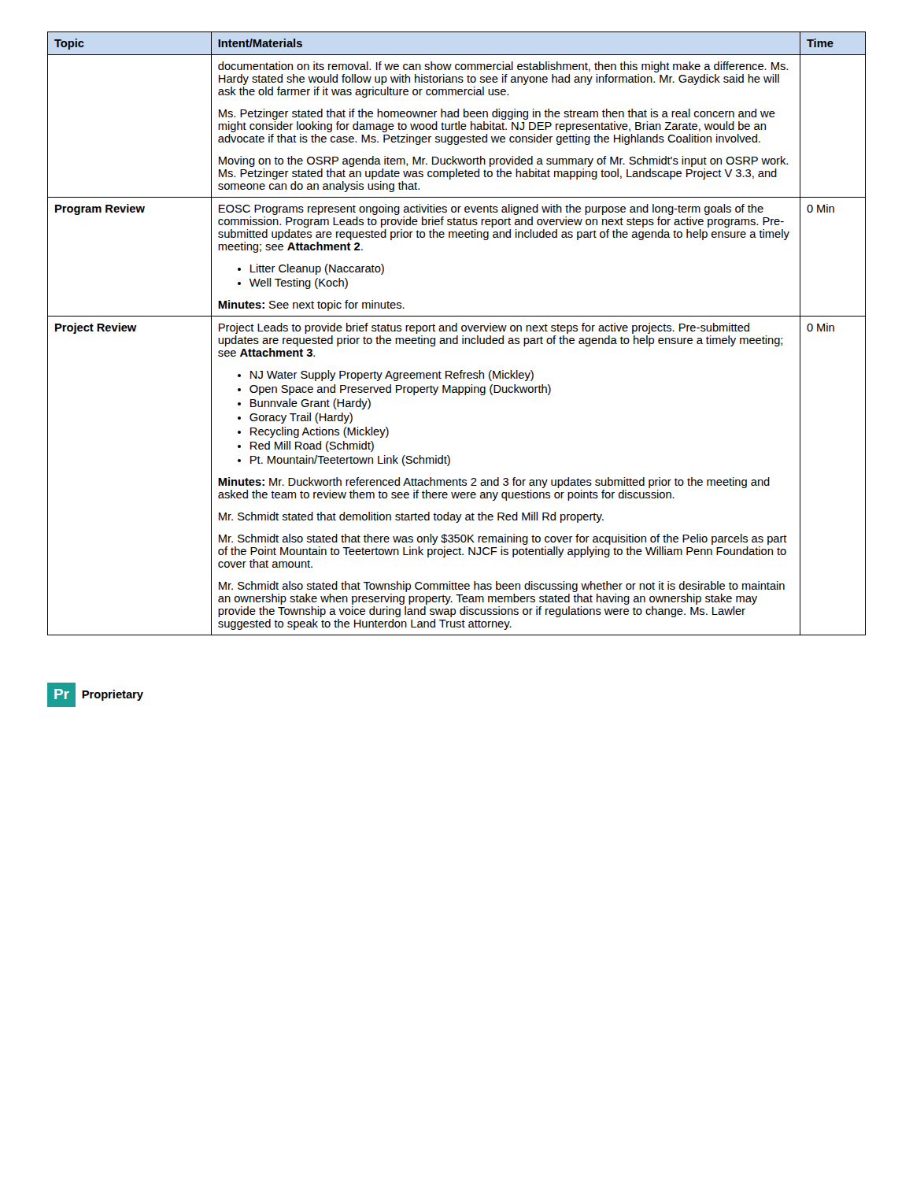| Topic | Intent/Materials | Time |
| --- | --- | --- |
| | documentation on its removal. If we can show commercial establishment, then this might make a difference. Ms. Hardy stated she would follow up with historians to see if anyone had any information. Mr. Gaydick said he will ask the old farmer if it was agriculture or commercial use. Ms. Petzinger stated that if the homeowner had been digging in the stream then that is a real concern and we might consider looking for damage to wood turtle habitat. NJ DEP representative, Brian Zarate, would be an advocate if that is the case. Ms. Petzinger suggested we consider getting the Highlands Coalition involved. Moving on to the OSRP agenda item, Mr. Duckworth provided a summary of Mr. Schmidt's input on OSRP work. Ms. Petzinger stated that an update was completed to the habitat mapping tool, Landscape Project V 3.3, and someone can do an analysis using that. | |
| Program Review | EOSC Programs represent ongoing activities or events aligned with the purpose and long-term goals of the commission. Program Leads to provide brief status report and overview on next steps for active programs. Pre-submitted updates are requested prior to the meeting and included as part of the agenda to help ensure a timely meeting; see Attachment 2 . Litter Cleanup (Naccarato) Well Testing (Koch) Minutes: See next topic for minutes. | 0 Min |
| Project Review | Project Leads to provide brief status report and overview on next steps for active projects. Pre-submitted updates are requested prior to the meeting and included as part of the agenda to help ensure a timely meeting; see Attachment 3 . NJ Water Supply Property Agreement Refresh (Mickley) Open Space and Preserved Property Mapping (Duckworth) Bunnvale Grant (Hardy) Goracy Trail (Hardy) Recycling Actions (Mickley) Red Mill Road (Schmidt) Pt. Mountain/Teetertown Link (Schmidt) Minutes: Mr. Duckworth referenced Attachments 2 and 3 for any updates submitted prior to the meeting and asked the team to review them to see if there were any questions or points for discussion. Mr. Schmidt stated that demolition started today at the Red Mill Rd property. Mr. Schmidt also stated that there was only $350K remaining to cover for acquisition of the Pelio parcels as part of the Point Mountain to Teetertown Link project. NJCF is potentially applying to the William Penn Foundation to cover that amount. Mr. Schmidt also stated that Township Committee has been discussing whether or not it is desirable to maintain an ownership stake when preserving property. Team members stated that having an ownership stake may provide the Township a voice during land swap discussions or if regulations were to change. Ms. Lawler suggested to speak to the Hunterdon Land Trust attorney. | 0 Min |
Pr Proprietary